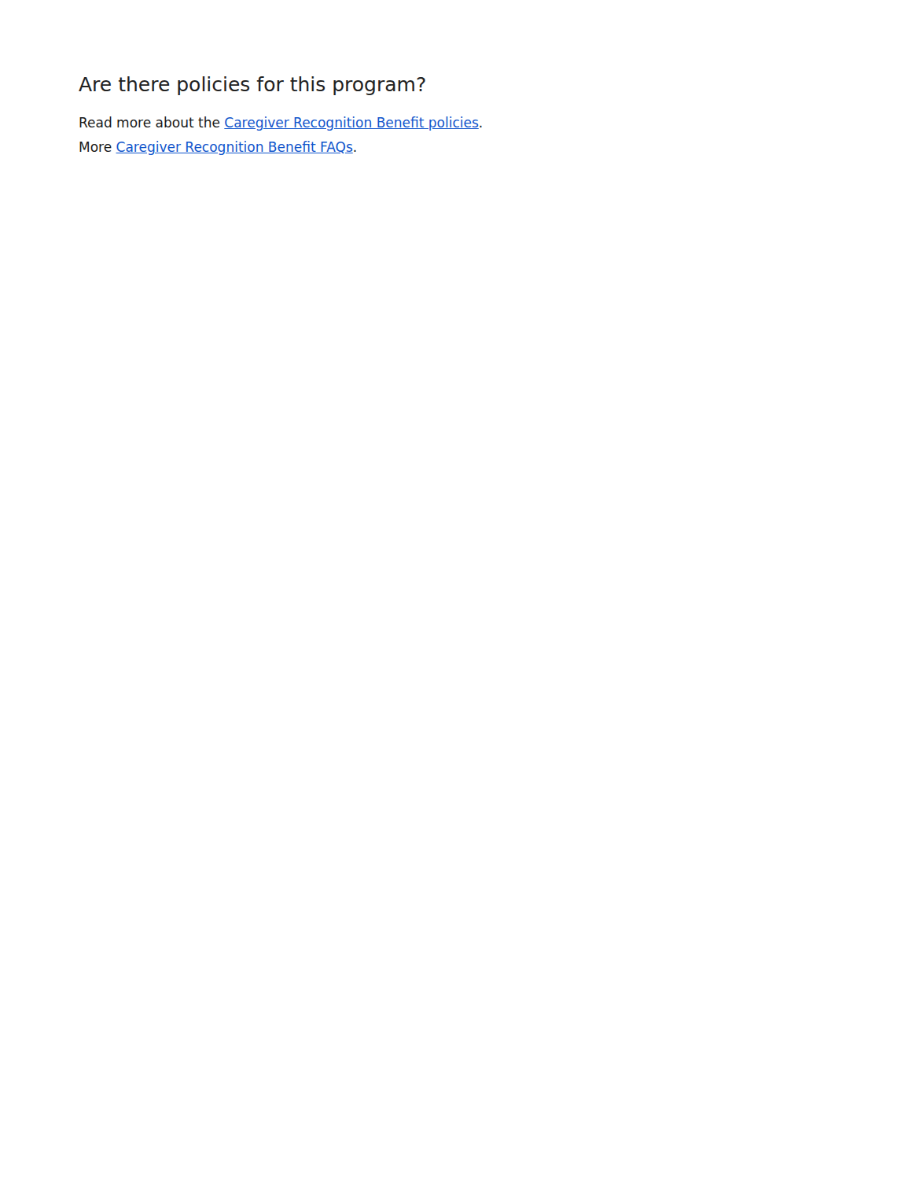Are there policies for this program?
Read more about the Caregiver Recognition Benefit policies.
More Caregiver Recognition Benefit FAQs.